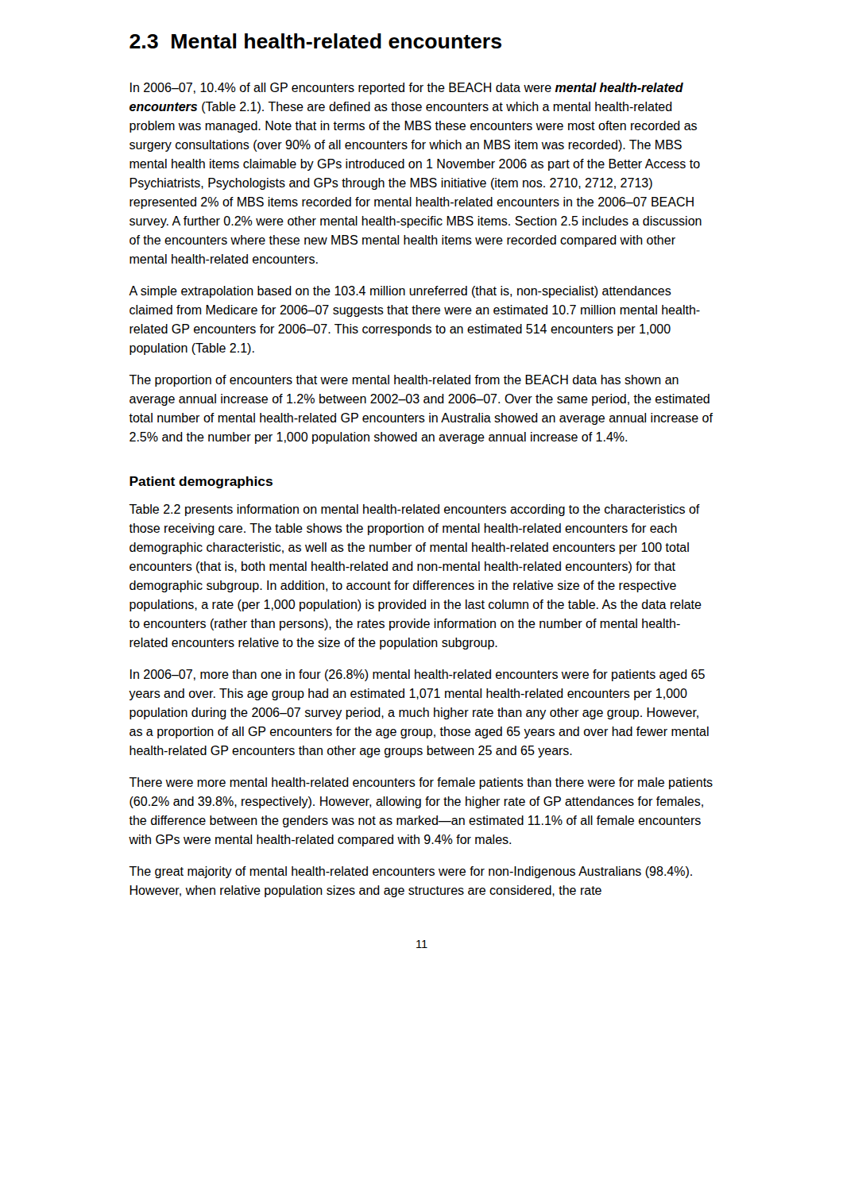2.3 Mental health-related encounters
In 2006–07, 10.4% of all GP encounters reported for the BEACH data were mental health-related encounters (Table 2.1). These are defined as those encounters at which a mental health-related problem was managed. Note that in terms of the MBS these encounters were most often recorded as surgery consultations (over 90% of all encounters for which an MBS item was recorded). The MBS mental health items claimable by GPs introduced on 1 November 2006 as part of the Better Access to Psychiatrists, Psychologists and GPs through the MBS initiative (item nos. 2710, 2712, 2713) represented 2% of MBS items recorded for mental health-related encounters in the 2006–07 BEACH survey. A further 0.2% were other mental health-specific MBS items. Section 2.5 includes a discussion of the encounters where these new MBS mental health items were recorded compared with other mental health-related encounters.
A simple extrapolation based on the 103.4 million unreferred (that is, non-specialist) attendances claimed from Medicare for 2006–07 suggests that there were an estimated 10.7 million mental health-related GP encounters for 2006–07. This corresponds to an estimated 514 encounters per 1,000 population (Table 2.1).
The proportion of encounters that were mental health-related from the BEACH data has shown an average annual increase of 1.2% between 2002–03 and 2006–07. Over the same period, the estimated total number of mental health-related GP encounters in Australia showed an average annual increase of 2.5% and the number per 1,000 population showed an average annual increase of 1.4%.
Patient demographics
Table 2.2 presents information on mental health-related encounters according to the characteristics of those receiving care. The table shows the proportion of mental health-related encounters for each demographic characteristic, as well as the number of mental health-related encounters per 100 total encounters (that is, both mental health-related and non-mental health-related encounters) for that demographic subgroup. In addition, to account for differences in the relative size of the respective populations, a rate (per 1,000 population) is provided in the last column of the table. As the data relate to encounters (rather than persons), the rates provide information on the number of mental health-related encounters relative to the size of the population subgroup.
In 2006–07, more than one in four (26.8%) mental health-related encounters were for patients aged 65 years and over. This age group had an estimated 1,071 mental health-related encounters per 1,000 population during the 2006–07 survey period, a much higher rate than any other age group. However, as a proportion of all GP encounters for the age group, those aged 65 years and over had fewer mental health-related GP encounters than other age groups between 25 and 65 years.
There were more mental health-related encounters for female patients than there were for male patients (60.2% and 39.8%, respectively). However, allowing for the higher rate of GP attendances for females, the difference between the genders was not as marked—an estimated 11.1% of all female encounters with GPs were mental health-related compared with 9.4% for males.
The great majority of mental health-related encounters were for non-Indigenous Australians (98.4%). However, when relative population sizes and age structures are considered, the rate
11